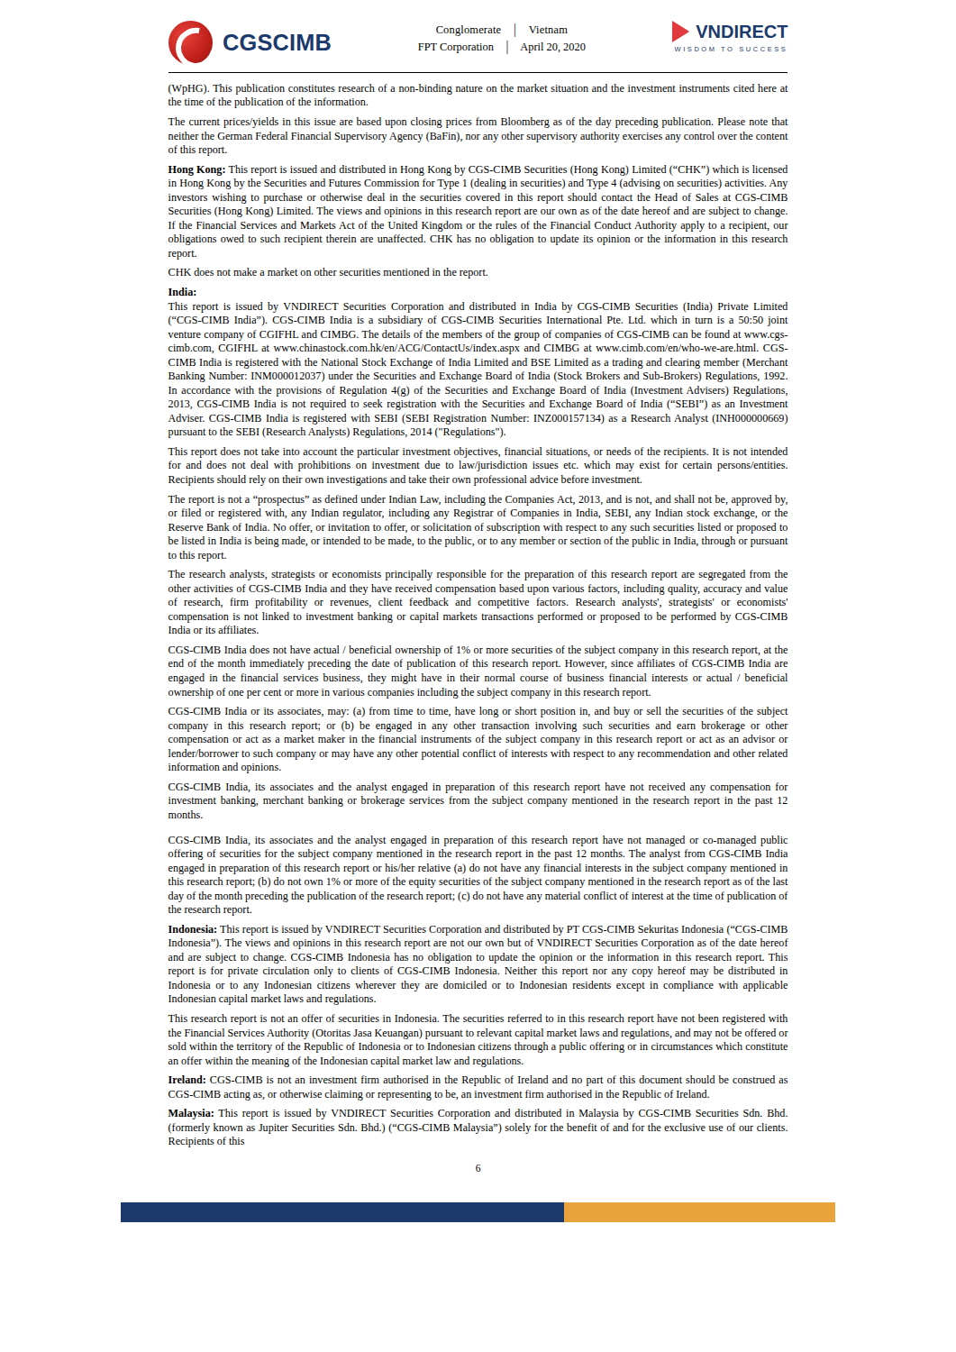CGS CIMB
Conglomerate │ Vietnam
FPT Corporation │ April 20, 2020
VNDIRECT
WISDOM TO SUCCESS
(WpHG). This publication constitutes research of a non-binding nature on the market situation and the investment instruments cited here at the time of the publication of the information.
The current prices/yields in this issue are based upon closing prices from Bloomberg as of the day preceding publication. Please note that neither the German Federal Financial Supervisory Agency (BaFin), nor any other supervisory authority exercises any control over the content of this report.
Hong Kong: This report is issued and distributed in Hong Kong by CGS-CIMB Securities (Hong Kong) Limited (“CHK”) which is licensed in Hong Kong by the Securities and Futures Commission for Type 1 (dealing in securities) and Type 4 (advising on securities) activities. Any investors wishing to purchase or otherwise deal in the securities covered in this report should contact the Head of Sales at CGS-CIMB Securities (Hong Kong) Limited. The views and opinions in this research report are our own as of the date hereof and are subject to change. If the Financial Services and Markets Act of the United Kingdom or the rules of the Financial Conduct Authority apply to a recipient, our obligations owed to such recipient therein are unaffected. CHK has no obligation to update its opinion or the information in this research report.
CHK does not make a market on other securities mentioned in the report.
India:
This report is issued by VNDIRECT Securities Corporation and distributed in India by CGS-CIMB Securities (India) Private Limited (“CGS-CIMB India”). CGS-CIMB India is a subsidiary of CGS-CIMB Securities International Pte. Ltd. which in turn is a 50:50 joint venture company of CGIFHL and CIMBG. The details of the members of the group of companies of CGS-CIMB can be found at www.cgs-cimb.com, CGIFHL at www.chinastock.com.hk/en/ACG/ContactUs/index.aspx and CIMBG at www.cimb.com/en/who-we-are.html. CGS-CIMB India is registered with the National Stock Exchange of India Limited and BSE Limited as a trading and clearing member (Merchant Banking Number: INM000012037) under the Securities and Exchange Board of India (Stock Brokers and Sub-Brokers) Regulations, 1992. In accordance with the provisions of Regulation 4(g) of the Securities and Exchange Board of India (Investment Advisers) Regulations, 2013, CGS-CIMB India is not required to seek registration with the Securities and Exchange Board of India (“SEBI”) as an Investment Adviser. CGS-CIMB India is registered with SEBI (SEBI Registration Number: INZ000157134) as a Research Analyst (INH000000669) pursuant to the SEBI (Research Analysts) Regulations, 2014 ("Regulations").
This report does not take into account the particular investment objectives, financial situations, or needs of the recipients. It is not intended for and does not deal with prohibitions on investment due to law/jurisdiction issues etc. which may exist for certain persons/entities. Recipients should rely on their own investigations and take their own professional advice before investment.
The report is not a “prospectus” as defined under Indian Law, including the Companies Act, 2013, and is not, and shall not be, approved by, or filed or registered with, any Indian regulator, including any Registrar of Companies in India, SEBI, any Indian stock exchange, or the Reserve Bank of India. No offer, or invitation to offer, or solicitation of subscription with respect to any such securities listed or proposed to be listed in India is being made, or intended to be made, to the public, or to any member or section of the public in India, through or pursuant to this report.
The research analysts, strategists or economists principally responsible for the preparation of this research report are segregated from the other activities of CGS-CIMB India and they have received compensation based upon various factors, including quality, accuracy and value of research, firm profitability or revenues, client feedback and competitive factors. Research analysts', strategists' or economists' compensation is not linked to investment banking or capital markets transactions performed or proposed to be performed by CGS-CIMB India or its affiliates.
CGS-CIMB India does not have actual / beneficial ownership of 1% or more securities of the subject company in this research report, at the end of the month immediately preceding the date of publication of this research report. However, since affiliates of CGS-CIMB India are engaged in the financial services business, they might have in their normal course of business financial interests or actual / beneficial ownership of one per cent or more in various companies including the subject company in this research report.
CGS-CIMB India or its associates, may: (a) from time to time, have long or short position in, and buy or sell the securities of the subject company in this research report; or (b) be engaged in any other transaction involving such securities and earn brokerage or other compensation or act as a market maker in the financial instruments of the subject company in this research report or act as an advisor or lender/borrower to such company or may have any other potential conflict of interests with respect to any recommendation and other related information and opinions.
CGS-CIMB India, its associates and the analyst engaged in preparation of this research report have not received any compensation for investment banking, merchant banking or brokerage services from the subject company mentioned in the research report in the past 12 months.
CGS-CIMB India, its associates and the analyst engaged in preparation of this research report have not managed or co-managed public offering of securities for the subject company mentioned in the research report in the past 12 months. The analyst from CGS-CIMB India engaged in preparation of this research report or his/her relative (a) do not have any financial interests in the subject company mentioned in this research report; (b) do not own 1% or more of the equity securities of the subject company mentioned in the research report as of the last day of the month preceding the publication of the research report; (c) do not have any material conflict of interest at the time of publication of the research report.
Indonesia: This report is issued by VNDIRECT Securities Corporation and distributed by PT CGS-CIMB Sekuritas Indonesia (“CGS-CIMB Indonesia”). The views and opinions in this research report are not our own but of VNDIRECT Securities Corporation as of the date hereof and are subject to change. CGS-CIMB Indonesia has no obligation to update the opinion or the information in this research report. This report is for private circulation only to clients of CGS-CIMB Indonesia. Neither this report nor any copy hereof may be distributed in Indonesia or to any Indonesian citizens wherever they are domiciled or to Indonesian residents except in compliance with applicable Indonesian capital market laws and regulations.
This research report is not an offer of securities in Indonesia. The securities referred to in this research report have not been registered with the Financial Services Authority (Otoritas Jasa Keuangan) pursuant to relevant capital market laws and regulations, and may not be offered or sold within the territory of the Republic of Indonesia or to Indonesian citizens through a public offering or in circumstances which constitute an offer within the meaning of the Indonesian capital market law and regulations.
Ireland: CGS-CIMB is not an investment firm authorised in the Republic of Ireland and no part of this document should be construed as CGS-CIMB acting as, or otherwise claiming or representing to be, an investment firm authorised in the Republic of Ireland.
Malaysia: This report is issued by VNDIRECT Securities Corporation and distributed in Malaysia by CGS-CIMB Securities Sdn. Bhd. (formerly known as Jupiter Securities Sdn. Bhd.) (“CGS-CIMB Malaysia”) solely for the benefit of and for the exclusive use of our clients. Recipients of this
6